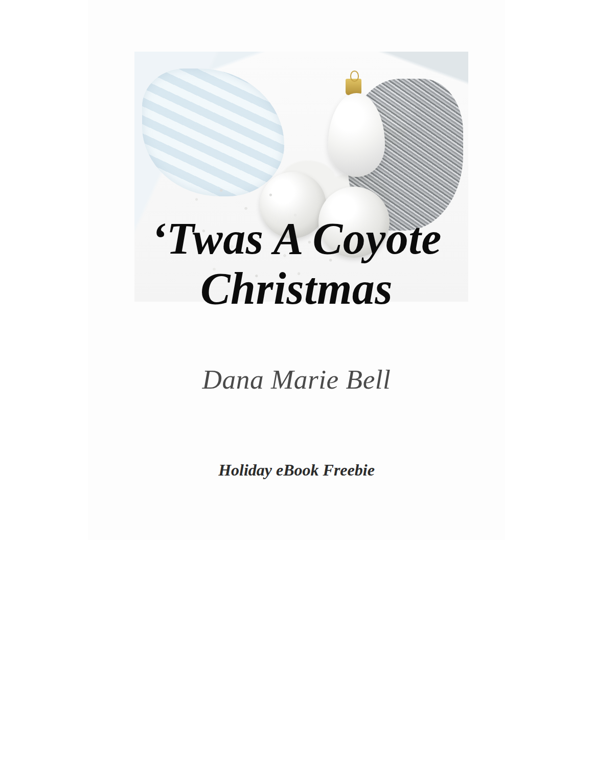‘Twas A CoyoteChristmas
Dana Marie Bell
Holiday eBook Freebie